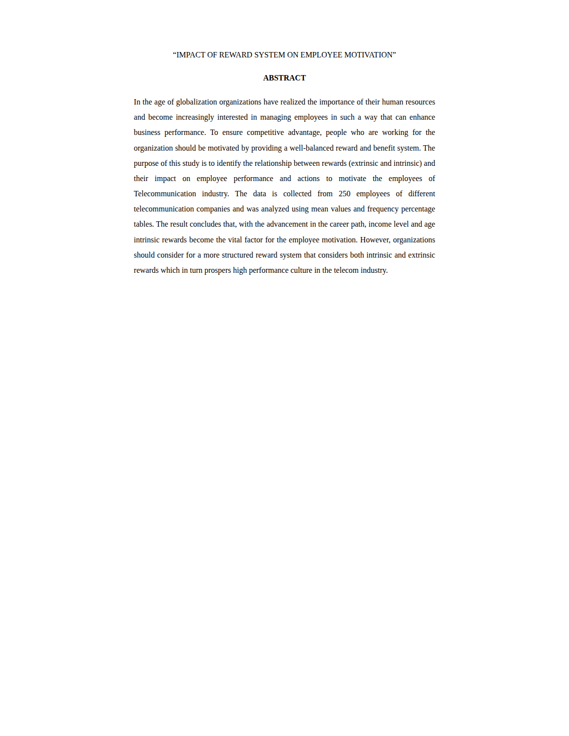“IMPACT OF REWARD SYSTEM ON EMPLOYEE MOTIVATION”
ABSTRACT
In the age of globalization organizations have realized the importance of their human resources and become increasingly interested in managing employees in such a way that can enhance business performance. To ensure competitive advantage, people who are working for the organization should be motivated by providing a well-balanced reward and benefit system. The purpose of this study is to identify the relationship between rewards (extrinsic and intrinsic) and their impact on employee performance and actions to motivate the employees of Telecommunication industry. The data is collected from 250 employees of different telecommunication companies and was analyzed using mean values and frequency percentage tables. The result concludes that, with the advancement in the career path, income level and age intrinsic rewards become the vital factor for the employee motivation. However, organizations should consider for a more structured reward system that considers both intrinsic and extrinsic rewards which in turn prospers high performance culture in the telecom industry.